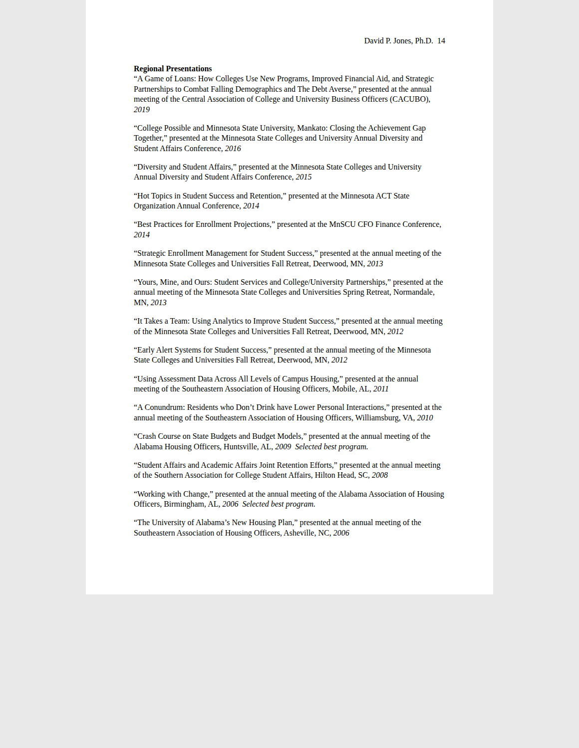David P. Jones, Ph.D. 14
Regional Presentations
“A Game of Loans: How Colleges Use New Programs, Improved Financial Aid, and Strategic Partnerships to Combat Falling Demographics and The Debt Averse,” presented at the annual meeting of the Central Association of College and University Business Officers (CACUBO), 2019
“College Possible and Minnesota State University, Mankato: Closing the Achievement Gap Together,” presented at the Minnesota State Colleges and University Annual Diversity and Student Affairs Conference, 2016
“Diversity and Student Affairs,” presented at the Minnesota State Colleges and University Annual Diversity and Student Affairs Conference, 2015
“Hot Topics in Student Success and Retention,” presented at the Minnesota ACT State Organization Annual Conference, 2014
“Best Practices for Enrollment Projections,” presented at the MnSCU CFO Finance Conference, 2014
“Strategic Enrollment Management for Student Success,” presented at the annual meeting of the Minnesota State Colleges and Universities Fall Retreat, Deerwood, MN, 2013
“Yours, Mine, and Ours: Student Services and College/University Partnerships,” presented at the annual meeting of the Minnesota State Colleges and Universities Spring Retreat, Normandale, MN, 2013
“It Takes a Team: Using Analytics to Improve Student Success,” presented at the annual meeting of the Minnesota State Colleges and Universities Fall Retreat, Deerwood, MN, 2012
“Early Alert Systems for Student Success,” presented at the annual meeting of the Minnesota State Colleges and Universities Fall Retreat, Deerwood, MN, 2012
“Using Assessment Data Across All Levels of Campus Housing,” presented at the annual meeting of the Southeastern Association of Housing Officers, Mobile, AL, 2011
“A Conundrum: Residents who Don’t Drink have Lower Personal Interactions,” presented at the annual meeting of the Southeastern Association of Housing Officers, Williamsburg, VA, 2010
“Crash Course on State Budgets and Budget Models,” presented at the annual meeting of the Alabama Housing Officers, Huntsville, AL, 2009 Selected best program.
“Student Affairs and Academic Affairs Joint Retention Efforts,” presented at the annual meeting of the Southern Association for College Student Affairs, Hilton Head, SC, 2008
“Working with Change,” presented at the annual meeting of the Alabama Association of Housing Officers, Birmingham, AL, 2006 Selected best program.
“The University of Alabama’s New Housing Plan,” presented at the annual meeting of the Southeastern Association of Housing Officers, Asheville, NC, 2006